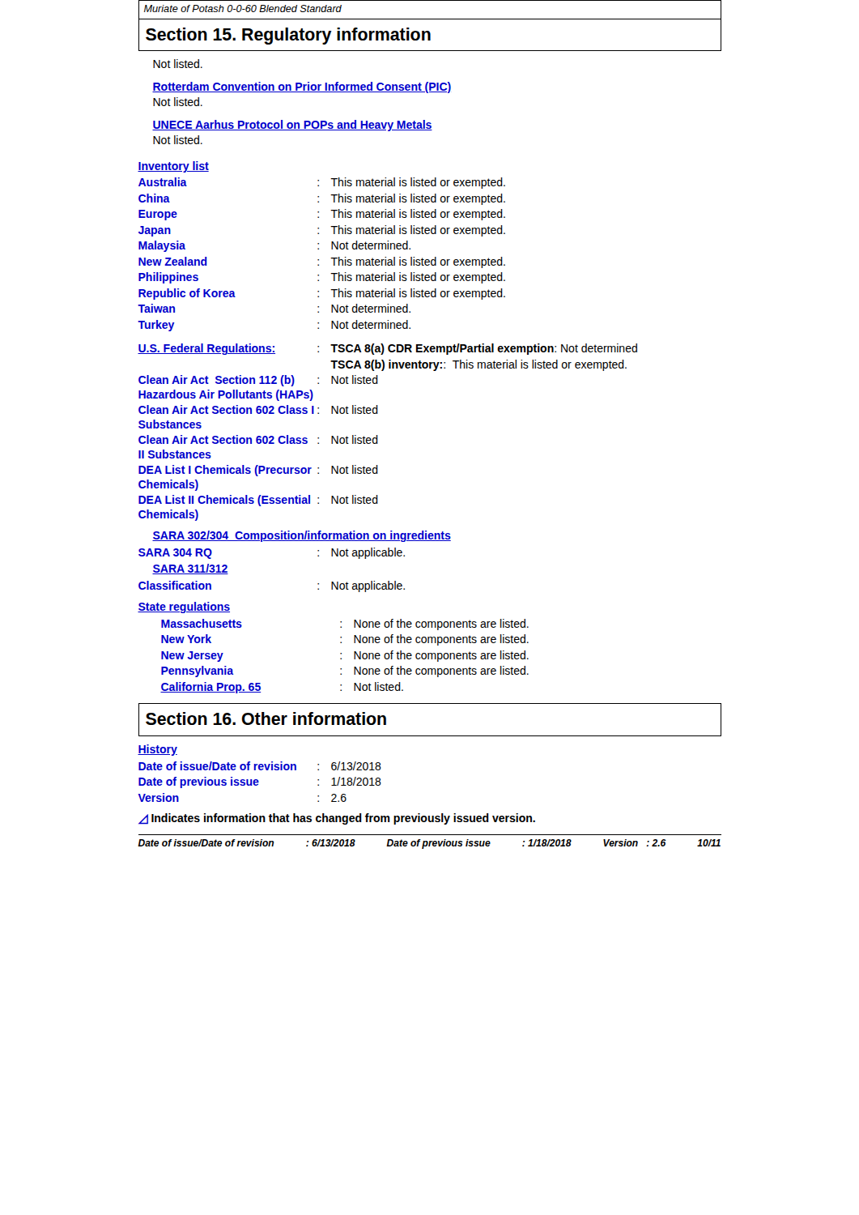Muriate of Potash 0-0-60 Blended Standard
Section 15. Regulatory information
Not listed.
Rotterdam Convention on Prior Informed Consent (PIC)
Not listed.
UNECE Aarhus Protocol on POPs and Heavy Metals
Not listed.
Inventory list
| Australia | : | This material is listed or exempted. |
| China | : | This material is listed or exempted. |
| Europe | : | This material is listed or exempted. |
| Japan | : | This material is listed or exempted. |
| Malaysia | : | Not determined. |
| New Zealand | : | This material is listed or exempted. |
| Philippines | : | This material is listed or exempted. |
| Republic of Korea | : | This material is listed or exempted. |
| Taiwan | : | Not determined. |
| Turkey | : | Not determined. |
| U.S. Federal Regulations: | : | TSCA 8(a) CDR Exempt/Partial exemption : Not determined |
| | | TSCA 8(b) inventory: : This material is listed or exempted. |
| Clean Air Act Section 112 (b) Hazardous Air Pollutants (HAPs) | : | Not listed |
| Clean Air Act Section 602 Class I Substances | : | Not listed |
| Clean Air Act Section 602 Class II Substances | : | Not listed |
| DEA List I Chemicals (Precursor Chemicals) | : | Not listed |
| DEA List II Chemicals (Essential Chemicals) | : | Not listed |
SARA 302/304 Composition/information on ingredients
| SARA 304 RQ | : | Not applicable. |
SARA 311/312
| Classification | : | Not applicable. |
State regulations
| Massachusetts | : | None of the components are listed. |
| New York | : | None of the components are listed. |
| New Jersey | : | None of the components are listed. |
| Pennsylvania | : | None of the components are listed. |
| California Prop. 65 | : | Not listed. |
Section 16. Other information
History
| Date of issue/Date of revision | : | 6/13/2018 |
| Date of previous issue | : | 1/18/2018 |
| Version | : | 2.6 |
◿ Indicates information that has changed from previously issued version.
Date of issue/Date of revision : 6/13/2018 Date of previous issue : 1/18/2018 Version : 2.6 10/11